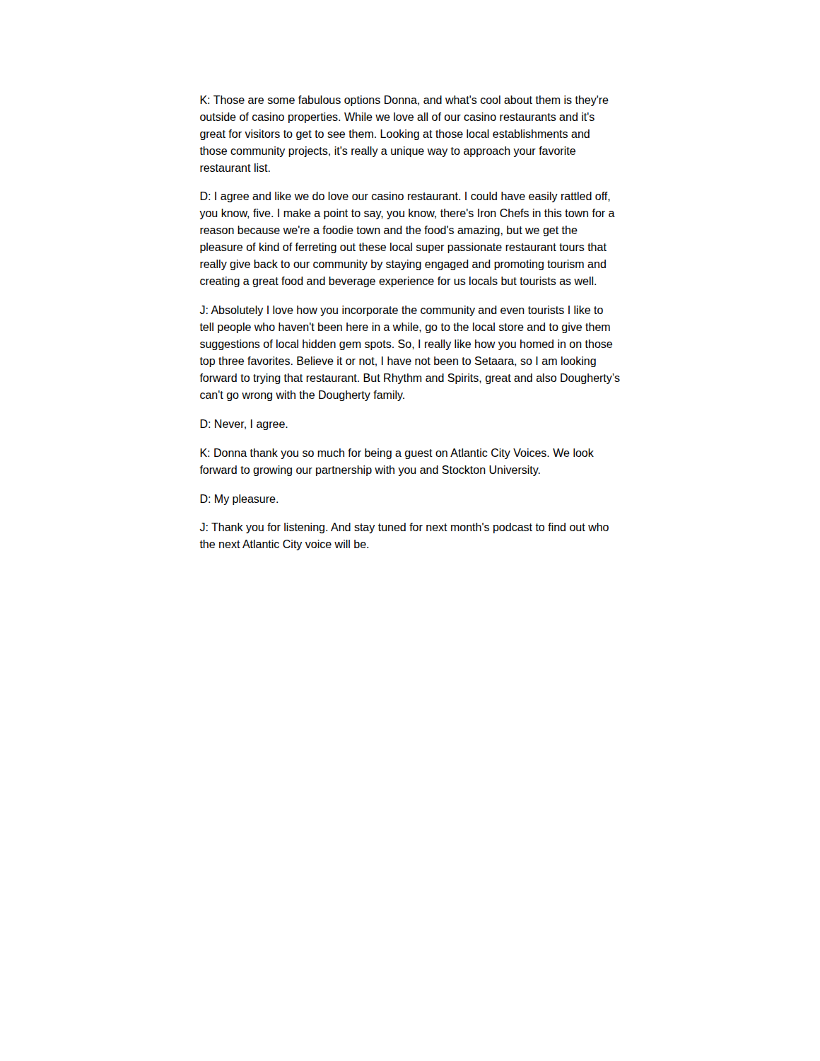K: Those are some fabulous options Donna, and what's cool about them is they're outside of casino properties. While we love all of our casino restaurants and it's great for visitors to get to see them. Looking at those local establishments and those community projects, it's really a unique way to approach your favorite restaurant list.
D: I agree and like we do love our casino restaurant. I could have easily rattled off, you know, five. I make a point to say, you know, there's Iron Chefs in this town for a reason because we're a foodie town and the food's amazing, but we get the pleasure of kind of ferreting out these local super passionate restaurant tours that really give back to our community by staying engaged and promoting tourism and creating a great food and beverage experience for us locals but tourists as well.
J: Absolutely I love how you incorporate the community and even tourists I like to tell people who haven't been here in a while, go to the local store and to give them suggestions of local hidden gem spots. So, I really like how you homed in on those top three favorites. Believe it or not, I have not been to Setaara, so I am looking forward to trying that restaurant. But Rhythm and Spirits, great and also Dougherty’s can't go wrong with the Dougherty family.
D: Never, I agree.
K: Donna thank you so much for being a guest on Atlantic City Voices. We look forward to growing our partnership with you and Stockton University.
D: My pleasure.
J: Thank you for listening. And stay tuned for next month's podcast to find out who the next Atlantic City voice will be.